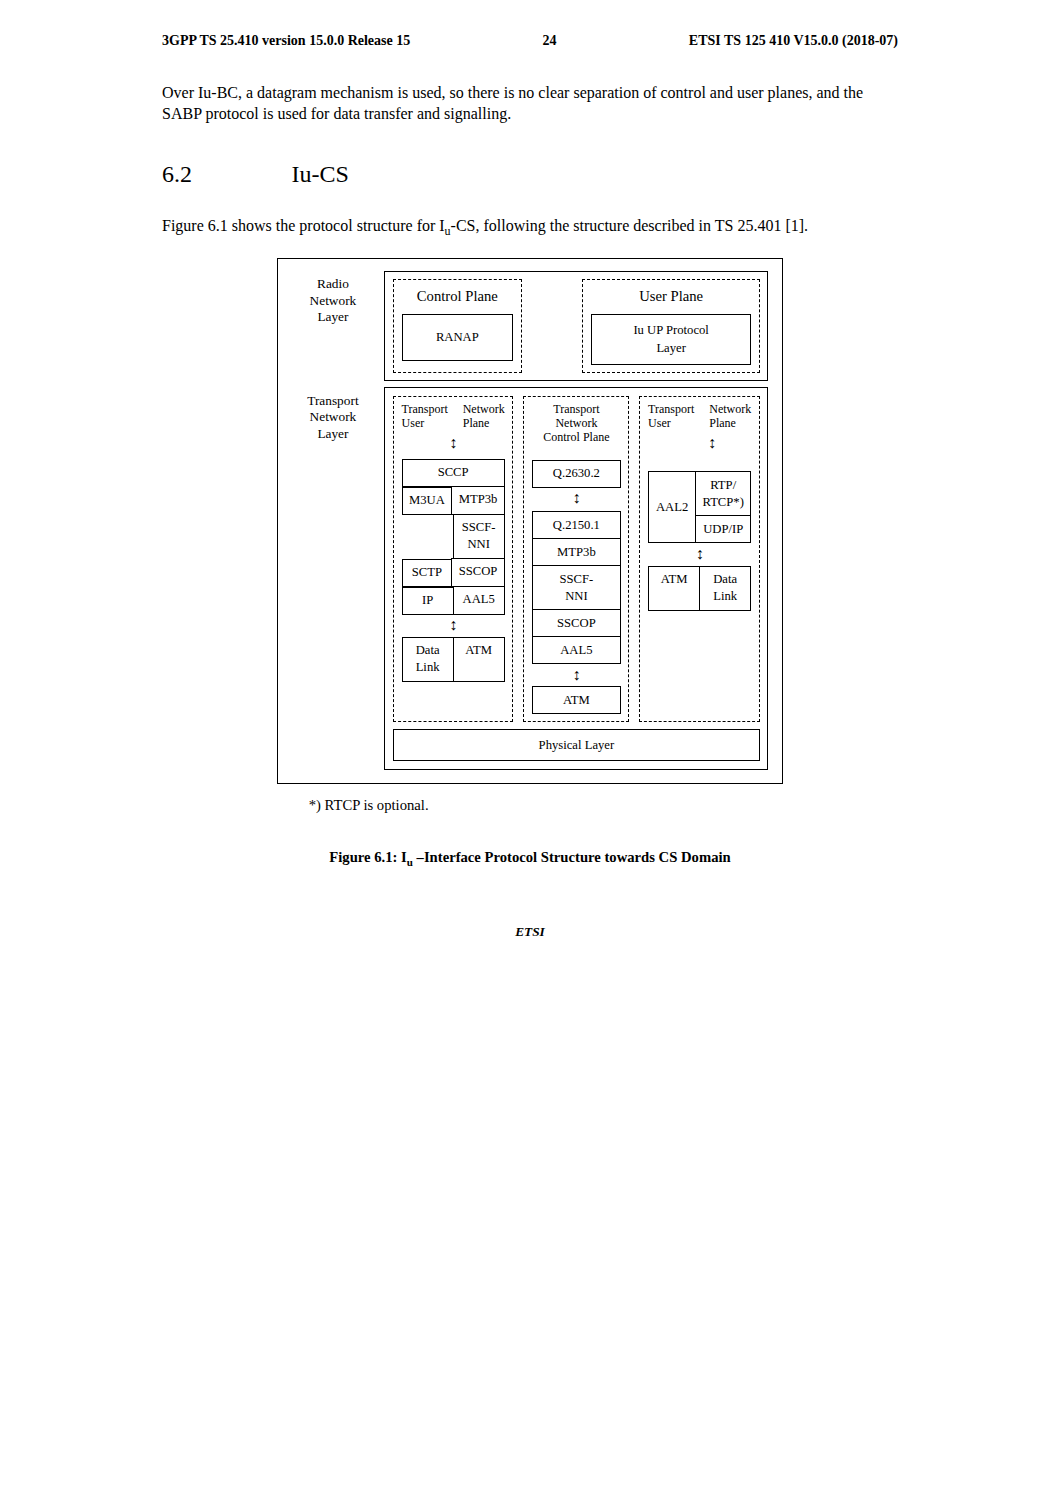3GPP TS 25.410 version 15.0.0 Release 15
24
ETSI TS 125 410 V15.0.0 (2018-07)
Over Iu-BC, a datagram mechanism is used, so there is no clear separation of control and user planes, and the SABP protocol is used for data transfer and signalling.
6.2 Iu-CS
Figure 6.1 shows the protocol structure for Iu-CS, following the structure described in TS 25.401 [1].
Radio
Network
Layer
Control Plane
RANAP
User Plane
Iu UP Protocol
Layer
Transport
Network
Layer
Transport
User
Network
Plane
↕
SCCP
M3UA
MTP3b
SSCF-
NNI
SCTP
SSCOP
IP
AAL5
↕
Data Link
ATM
Transport Network
Control Plane
Q.2630.2
↕
Q.2150.1
MTP3b
SSCF-
NNI
SSCOP
AAL5
↕
ATM
Transport
User
Network
Plane
↕
AAL2
RTP/
RTCP*)
UDP/IP
↕
ATM
Data Link
Physical Layer
*) RTCP is optional.
Figure 6.1: Iu –Interface Protocol Structure towards CS Domain
ETSI